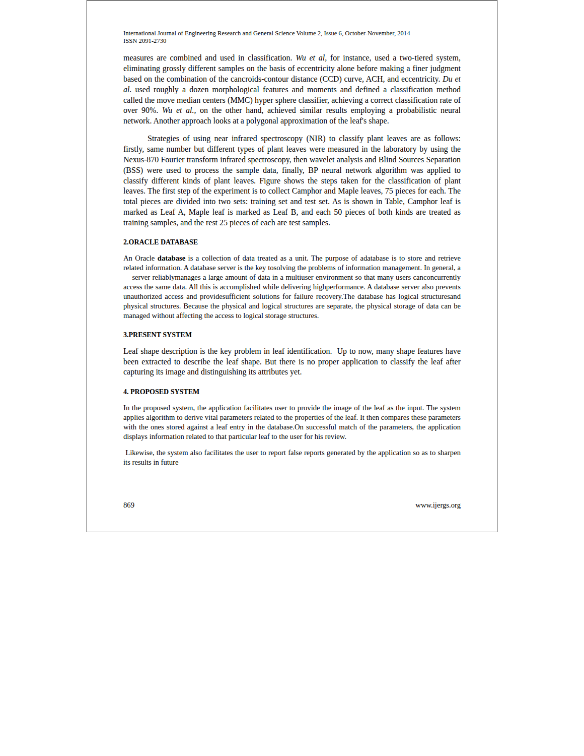International Journal of Engineering Research and General Science Volume 2, Issue 6, October-November, 2014
ISSN 2091-2730
measures are combined and used in classification. Wu et al, for instance, used a two-tiered system, eliminating grossly different samples on the basis of eccentricity alone before making a finer judgment based on the combination of the cancroids-contour distance (CCD) curve, ACH, and eccentricity. Du et al. used roughly a dozen morphological features and moments and defined a classification method called the move median centers (MMC) hyper sphere classifier, achieving a correct classification rate of over 90%. Wu et al., on the other hand, achieved similar results employing a probabilistic neural network. Another approach looks at a polygonal approximation of the leaf's shape.
Strategies of using near infrared spectroscopy (NIR) to classify plant leaves are as follows: firstly, same number but different types of plant leaves were measured in the laboratory by using the Nexus-870 Fourier transform infrared spectroscopy, then wavelet analysis and Blind Sources Separation (BSS) were used to process the sample data, finally, BP neural network algorithm was applied to classify different kinds of plant leaves. Figure shows the steps taken for the classification of plant leaves. The first step of the experiment is to collect Camphor and Maple leaves, 75 pieces for each. The total pieces are divided into two sets: training set and test set. As is shown in Table, Camphor leaf is marked as Leaf A, Maple leaf is marked as Leaf B, and each 50 pieces of both kinds are treated as training samples, and the rest 25 pieces of each are test samples.
2.ORACLE DATABASE
An Oracle database is a collection of data treated as a unit. The purpose of adatabase is to store and retrieve related information. A database server is the key tosolving the problems of information management. In general, a server reliablymanages a large amount of data in a multiuser environment so that many users canconcurrently access the same data. All this is accomplished while delivering highperformance. A database server also prevents unauthorized access and providesufficient solutions for failure recovery.The database has logical structuresand physical structures. Because the physical and logical structures are separate, the physical storage of data can be managed without affecting the access to logical storage structures.
3.PRESENT SYSTEM
Leaf shape description is the key problem in leaf identification. Up to now, many shape features have been extracted to describe the leaf shape. But there is no proper application to classify the leaf after capturing its image and distinguishing its attributes yet.
4. PROPOSED SYSTEM
In the proposed system, the application facilitates user to provide the image of the leaf as the input. The system applies algorithm to derive vital parameters related to the properties of the leaf. It then compares these parameters with the ones stored against a leaf entry in the database.On successful match of the parameters, the application displays information related to that particular leaf to the user for his review.
Likewise, the system also facilitates the user to report false reports generated by the application so as to sharpen its results in future
869 www.ijergs.org